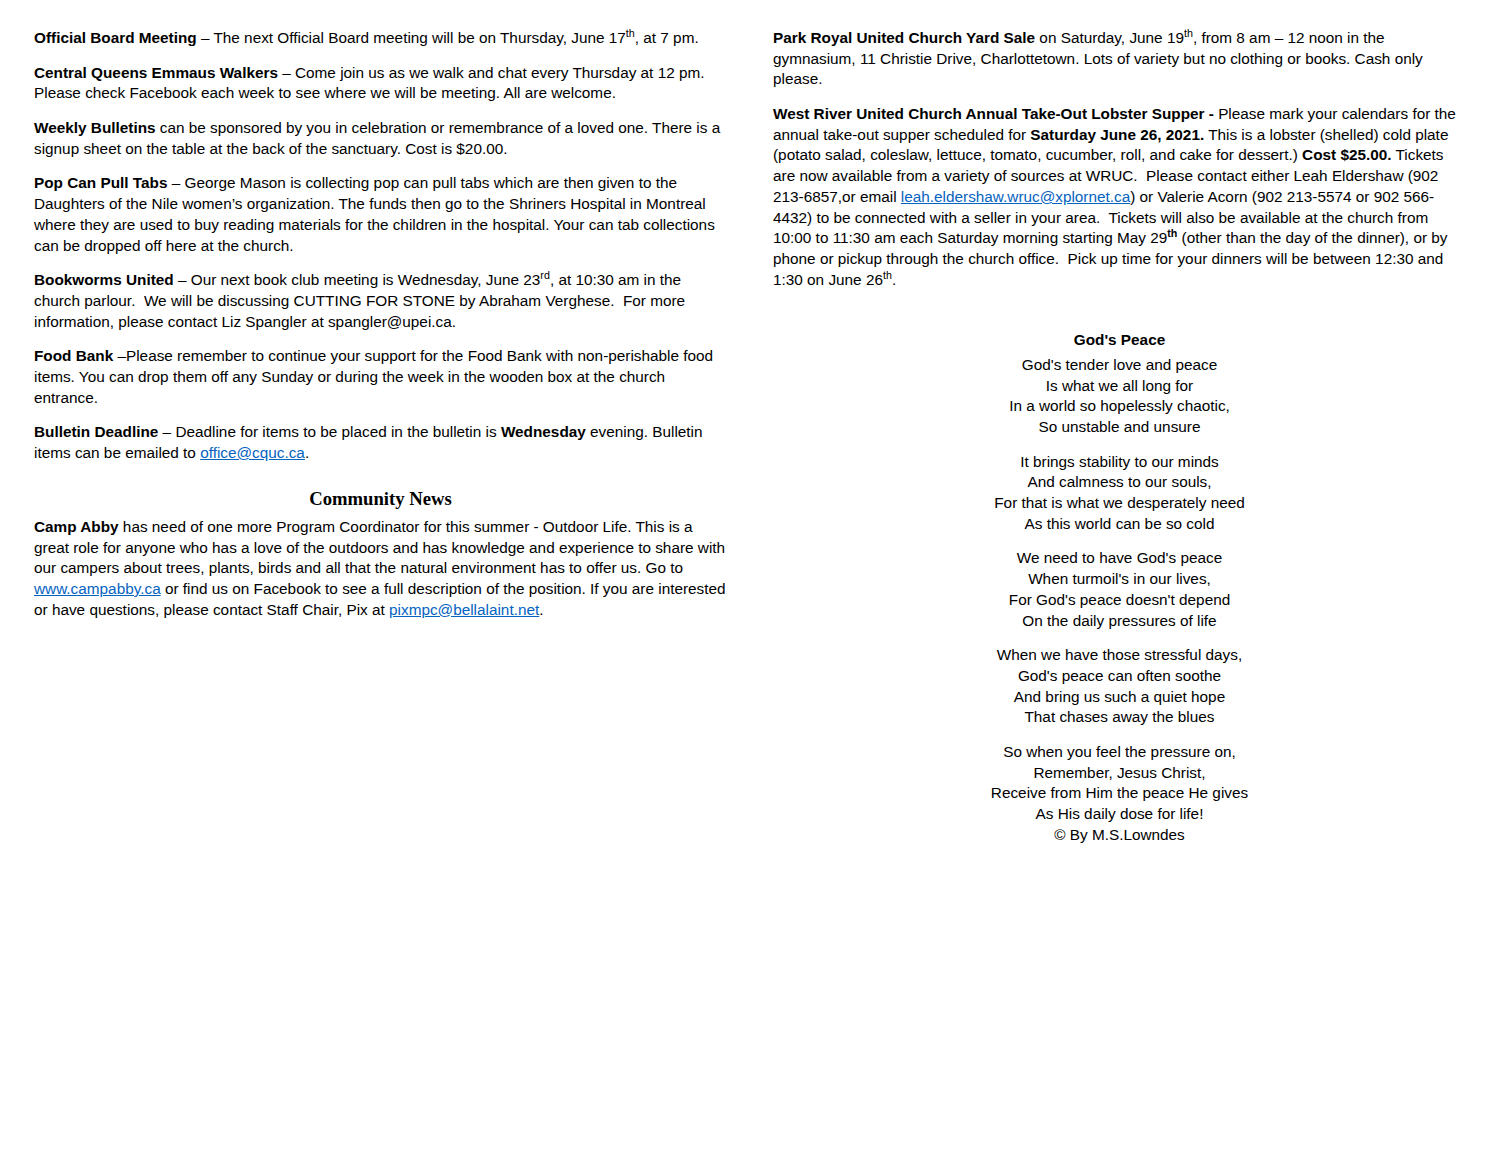Official Board Meeting – The next Official Board meeting will be on Thursday, June 17th, at 7 pm.
Central Queens Emmaus Walkers – Come join us as we walk and chat every Thursday at 12 pm. Please check Facebook each week to see where we will be meeting. All are welcome.
Weekly Bulletins can be sponsored by you in celebration or remembrance of a loved one. There is a signup sheet on the table at the back of the sanctuary. Cost is $20.00.
Pop Can Pull Tabs – George Mason is collecting pop can pull tabs which are then given to the Daughters of the Nile women’s organization. The funds then go to the Shriners Hospital in Montreal where they are used to buy reading materials for the children in the hospital. Your can tab collections can be dropped off here at the church.
Bookworms United – Our next book club meeting is Wednesday, June 23rd, at 10:30 am in the church parlour. We will be discussing CUTTING FOR STONE by Abraham Verghese. For more information, please contact Liz Spangler at spangler@upei.ca.
Food Bank –Please remember to continue your support for the Food Bank with non-perishable food items. You can drop them off any Sunday or during the week in the wooden box at the church entrance.
Bulletin Deadline – Deadline for items to be placed in the bulletin is Wednesday evening. Bulletin items can be emailed to office@cquc.ca.
Community News
Camp Abby has need of one more Program Coordinator for this summer - Outdoor Life. This is a great role for anyone who has a love of the outdoors and has knowledge and experience to share with our campers about trees, plants, birds and all that the natural environment has to offer us. Go to www.campabby.ca or find us on Facebook to see a full description of the position. If you are interested or have questions, please contact Staff Chair, Pix at pixmpc@bellalaint.net.
Park Royal United Church Yard Sale on Saturday, June 19th, from 8 am – 12 noon in the gymnasium, 11 Christie Drive, Charlottetown. Lots of variety but no clothing or books. Cash only please.
West River United Church Annual Take-Out Lobster Supper - Please mark your calendars for the annual take-out supper scheduled for Saturday June 26, 2021. This is a lobster (shelled) cold plate (potato salad, coleslaw, lettuce, tomato, cucumber, roll, and cake for dessert.) Cost $25.00. Tickets are now available from a variety of sources at WRUC. Please contact either Leah Eldershaw (902 213-6857,or email leah.eldershaw.wruc@xplornet.ca) or Valerie Acorn (902 213-5574 or 902 566-4432) to be connected with a seller in your area. Tickets will also be available at the church from 10:00 to 11:30 am each Saturday morning starting May 29th (other than the day of the dinner), or by phone or pickup through the church office. Pick up time for your dinners will be between 12:30 and 1:30 on June 26th.
God's Peace
God's tender love and peace
Is what we all long for
In a world so hopelessly chaotic,
So unstable and unsure
It brings stability to our minds
And calmness to our souls,
For that is what we desperately need
As this world can be so cold
We need to have God's peace
When turmoil's in our lives,
For God's peace doesn't depend
On the daily pressures of life
When we have those stressful days,
God's peace can often soothe
And bring us such a quiet hope
That chases away the blues
So when you feel the pressure on,
Remember, Jesus Christ,
Receive from Him the peace He gives
As His daily dose for life!
© By M.S.Lowndes